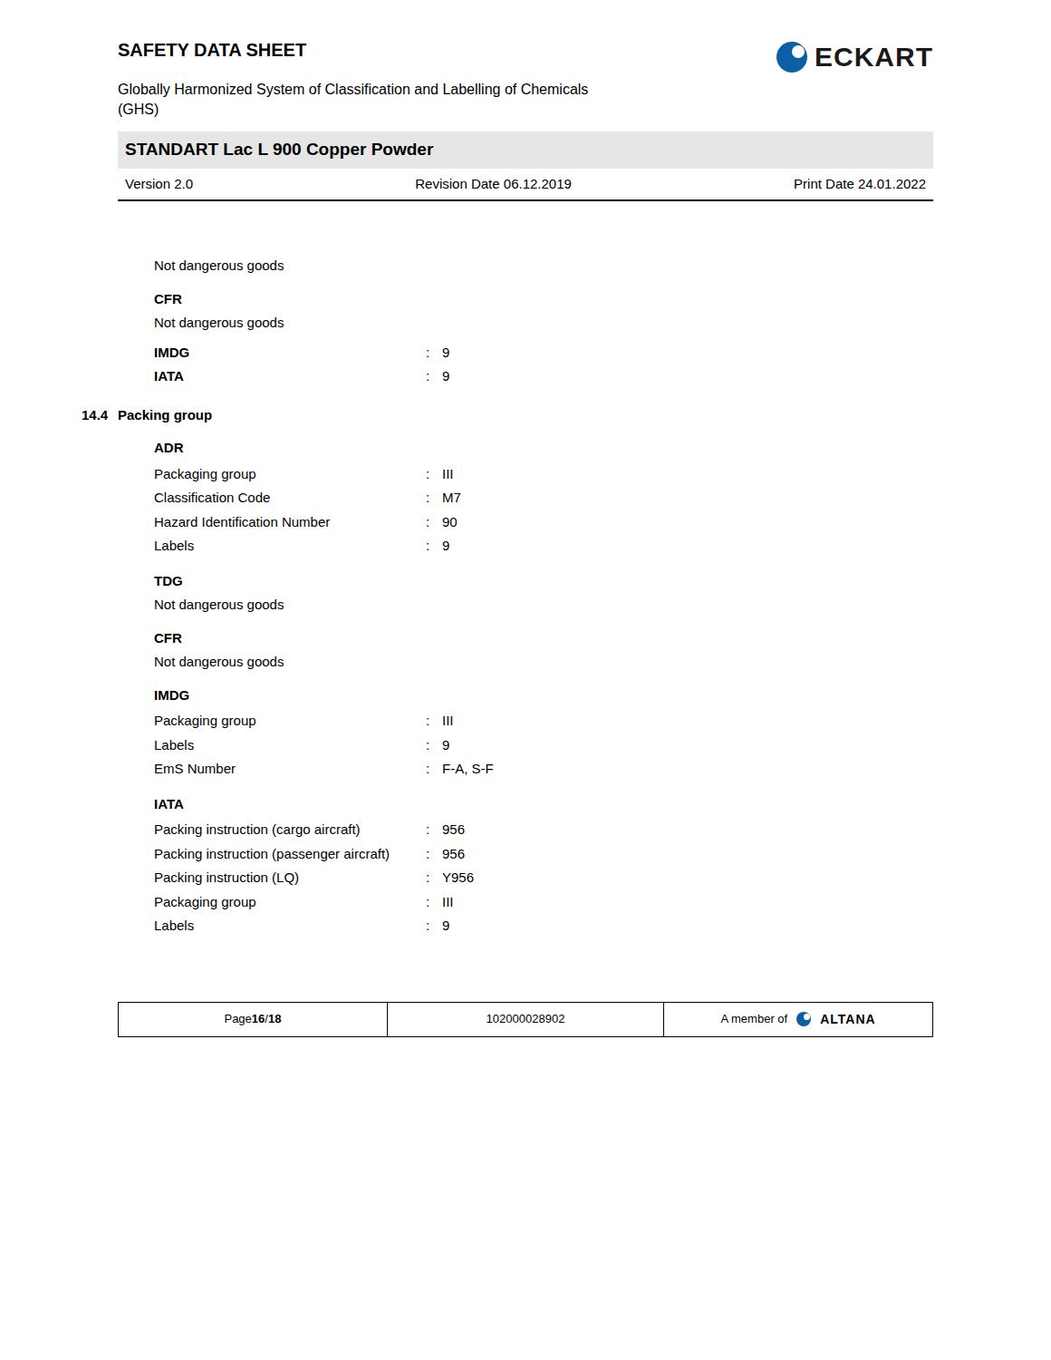ECKART
SAFETY DATA SHEET
Globally Harmonized System of Classification and Labelling of Chemicals (GHS)
STANDART Lac L 900 Copper Powder
Version 2.0 Revision Date 06.12.2019 Print Date 24.01.2022
Not dangerous goods
CFR
Not dangerous goods
| IMDG | : | 9 |
| IATA | : | 9 |
14.4 Packing group
ADR
| Packaging group | : | III |
| Classification Code | : | M7 |
| Hazard Identification Number | : | 90 |
| Labels | : | 9 |
TDG
Not dangerous goods
CFR
Not dangerous goods
IMDG
| Packaging group | : | III |
| Labels | : | 9 |
| EmS Number | : | F-A, S-F |
IATA
| Packing instruction (cargo aircraft) | : | 956 |
| Packing instruction (passenger aircraft) | : | 956 |
| Packing instruction (LQ) | : | Y956 |
| Packaging group | : | III |
| Labels | : | 9 |
Page 16 / 18
102000028902
A member of ALTANA